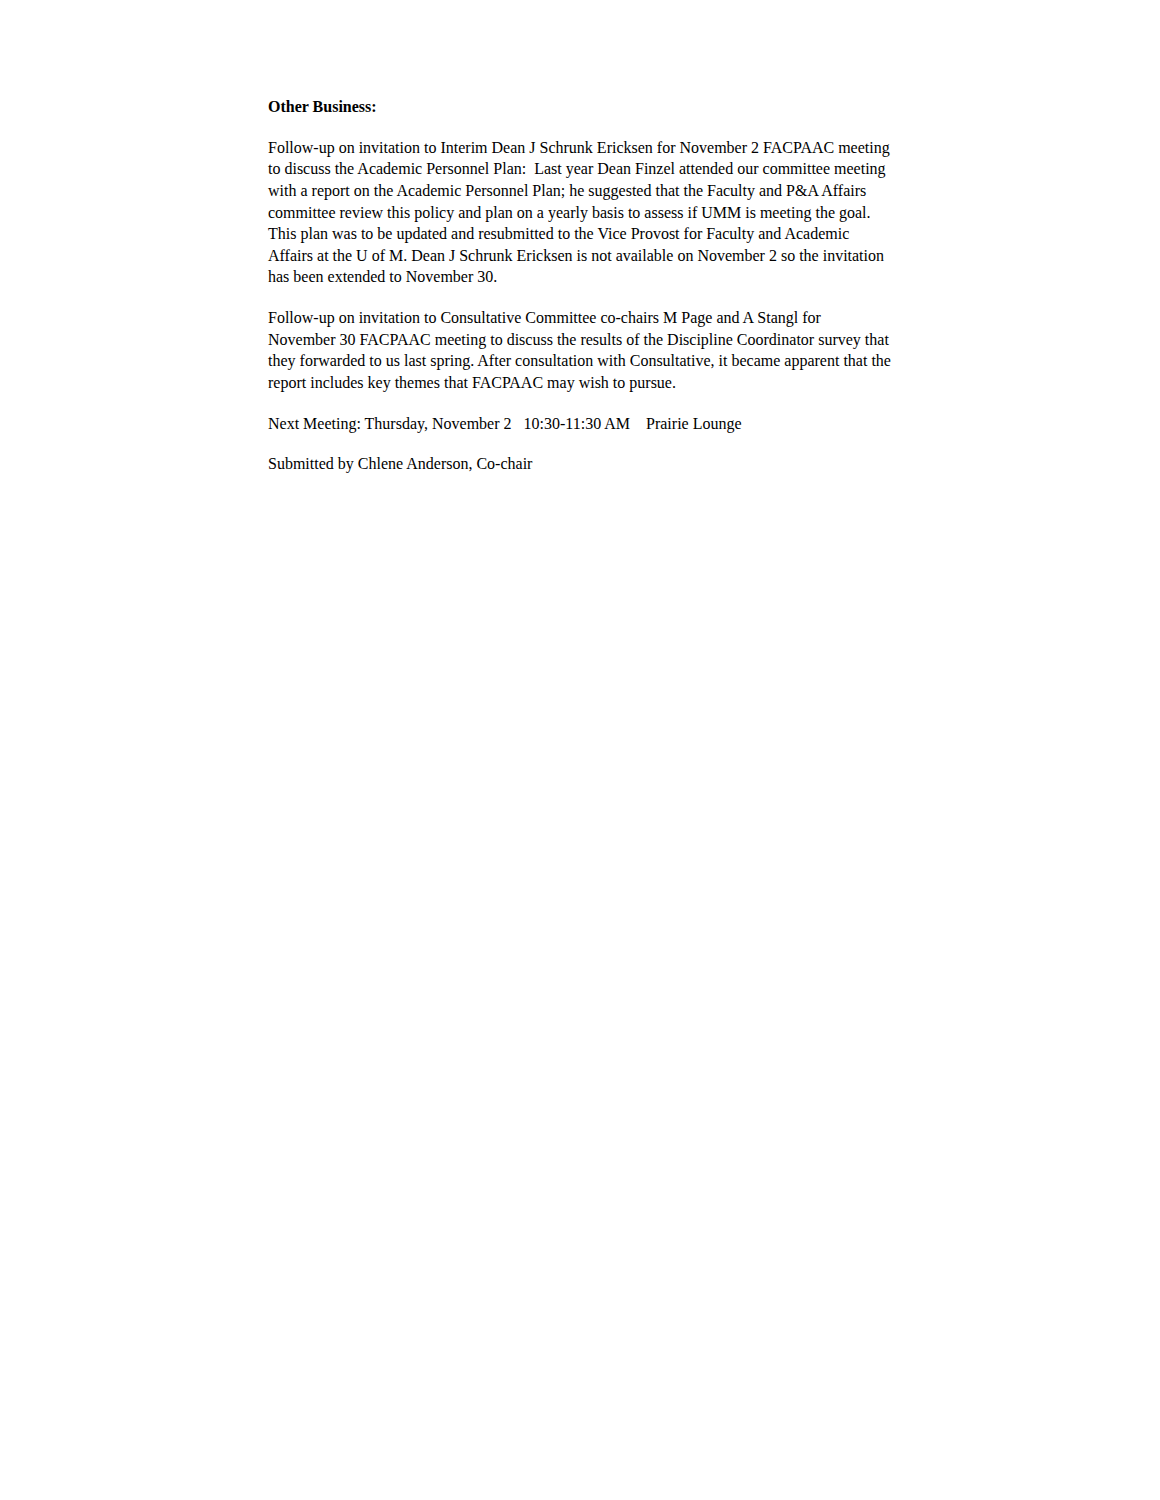Other Business:
Follow-up on invitation to Interim Dean J Schrunk Ericksen for November 2 FACPAAC meeting to discuss the Academic Personnel Plan: Last year Dean Finzel attended our committee meeting with a report on the Academic Personnel Plan; he suggested that the Faculty and P&A Affairs committee review this policy and plan on a yearly basis to assess if UMM is meeting the goal. This plan was to be updated and resubmitted to the Vice Provost for Faculty and Academic Affairs at the U of M. Dean J Schrunk Ericksen is not available on November 2 so the invitation has been extended to November 30.
Follow-up on invitation to Consultative Committee co-chairs M Page and A Stangl for November 30 FACPAAC meeting to discuss the results of the Discipline Coordinator survey that they forwarded to us last spring. After consultation with Consultative, it became apparent that the report includes key themes that FACPAAC may wish to pursue.
Next Meeting: Thursday, November 2 10:30-11:30 AM Prairie Lounge
Submitted by Chlene Anderson, Co-chair